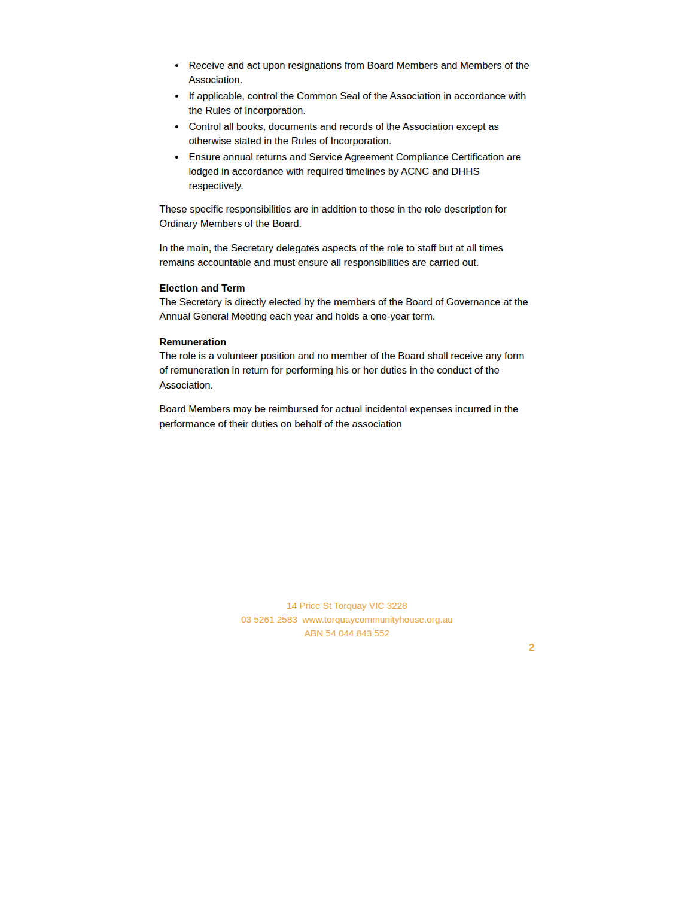Receive and act upon resignations from Board Members and Members of the Association.
If applicable, control the Common Seal of the Association in accordance with the Rules of Incorporation.
Control all books, documents and records of the Association except as otherwise stated in the Rules of Incorporation.
Ensure annual returns and Service Agreement Compliance Certification are lodged in accordance with required timelines by ACNC and DHHS respectively.
These specific responsibilities are in addition to those in the role description for Ordinary Members of the Board.
In the main, the Secretary delegates aspects of the role to staff but at all times remains accountable and must ensure all responsibilities are carried out.
Election and Term
The Secretary is directly elected by the members of the Board of Governance at the Annual General Meeting each year and holds a one-year term.
Remuneration
The role is a volunteer position and no member of the Board shall receive any form of remuneration in return for performing his or her duties in the conduct of the Association.
Board Members may be reimbursed for actual incidental expenses incurred in the performance of their duties on behalf of the association
14 Price St Torquay VIC 3228
03 5261 2583 www.torquaycommunityhouse.org.au
ABN 54 044 843 552
2